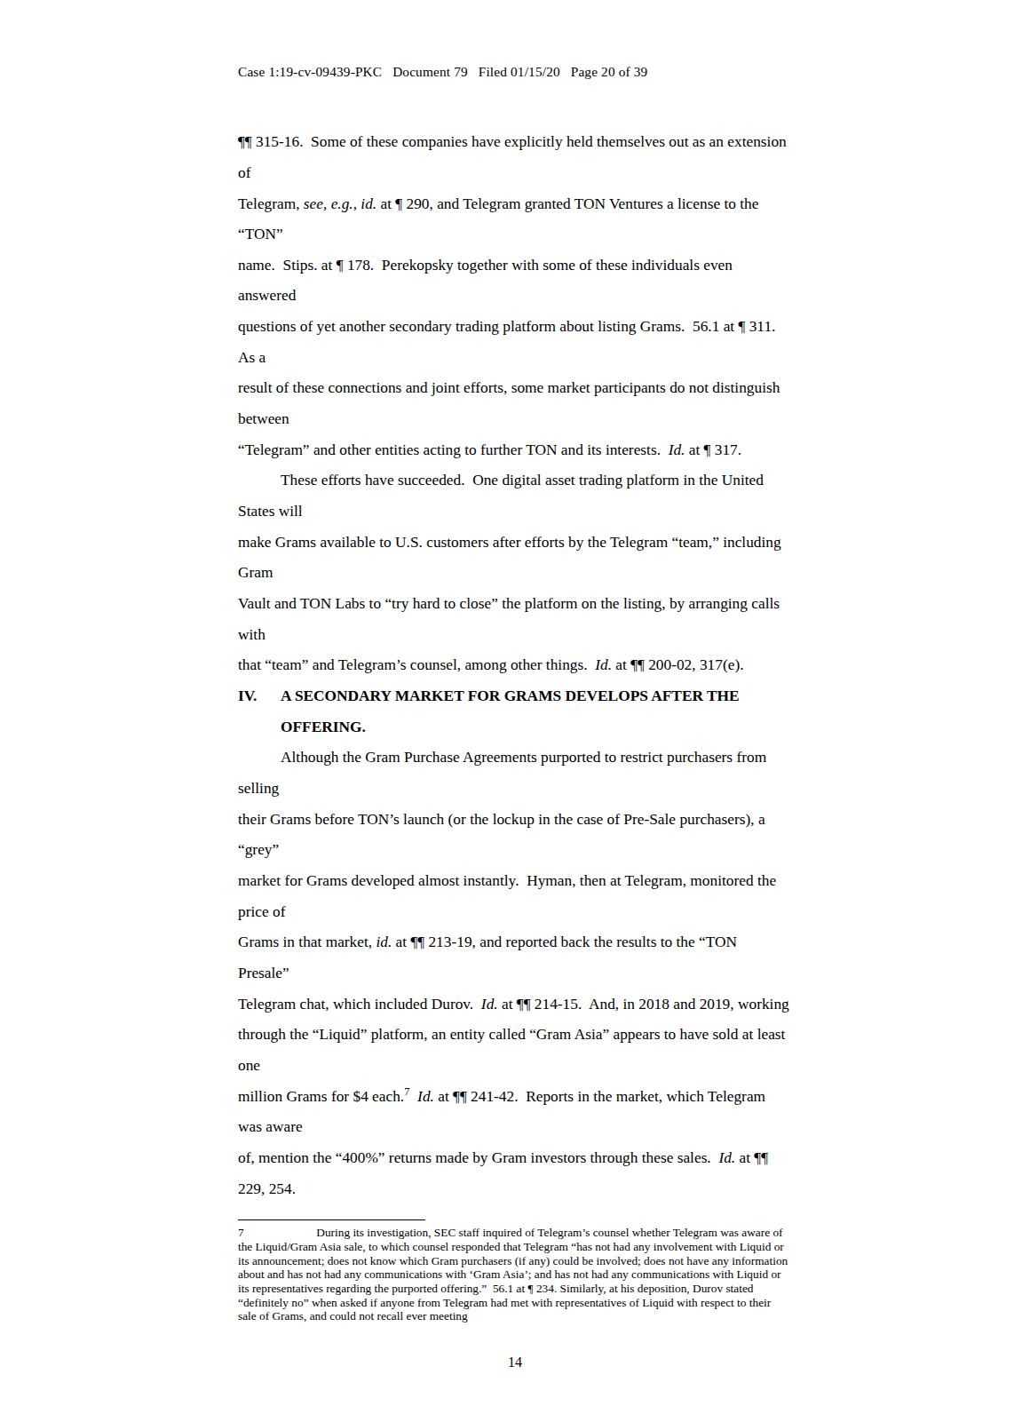Case 1:19-cv-09439-PKC Document 79 Filed 01/15/20 Page 20 of 39
¶¶ 315-16. Some of these companies have explicitly held themselves out as an extension of
Telegram, see, e.g., id. at ¶ 290, and Telegram granted TON Ventures a license to the “TON”
name. Stips. at ¶ 178. Perekopsky together with some of these individuals even answered
questions of yet another secondary trading platform about listing Grams. 56.1 at ¶ 311. As a
result of these connections and joint efforts, some market participants do not distinguish between
“Telegram” and other entities acting to further TON and its interests. Id. at ¶ 317.
These efforts have succeeded. One digital asset trading platform in the United States will
make Grams available to U.S. customers after efforts by the Telegram “team,” including Gram
Vault and TON Labs to “try hard to close” the platform on the listing, by arranging calls with
that “team” and Telegram’s counsel, among other things. Id. at ¶¶ 200-02, 317(e).
IV.
A SECONDARY MARKET FOR GRAMS DEVELOPS AFTER THE OFFERING.
Although the Gram Purchase Agreements purported to restrict purchasers from selling
their Grams before TON’s launch (or the lockup in the case of Pre-Sale purchasers), a “grey”
market for Grams developed almost instantly. Hyman, then at Telegram, monitored the price of
Grams in that market, id. at ¶¶ 213-19, and reported back the results to the “TON Presale”
Telegram chat, which included Durov. Id. at ¶¶ 214-15. And, in 2018 and 2019, working
through the “Liquid” platform, an entity called “Gram Asia” appears to have sold at least one
million Grams for $4 each.7 Id. at ¶¶ 241-42. Reports in the market, which Telegram was aware
of, mention the “400%” returns made by Gram investors through these sales. Id. at ¶¶ 229, 254.
7 During its investigation, SEC staff inquired of Telegram’s counsel whether Telegram was aware of the Liquid/Gram Asia sale, to which counsel responded that Telegram “has not had any involvement with Liquid or its announcement; does not know which Gram purchasers (if any) could be involved; does not have any information about and has not had any communications with ‘Gram Asia’; and has not had any communications with Liquid or its representatives regarding the purported offering.” 56.1 at ¶ 234. Similarly, at his deposition, Durov stated “definitely no” when asked if anyone from Telegram had met with representatives of Liquid with respect to their sale of Grams, and could not recall ever meeting
14